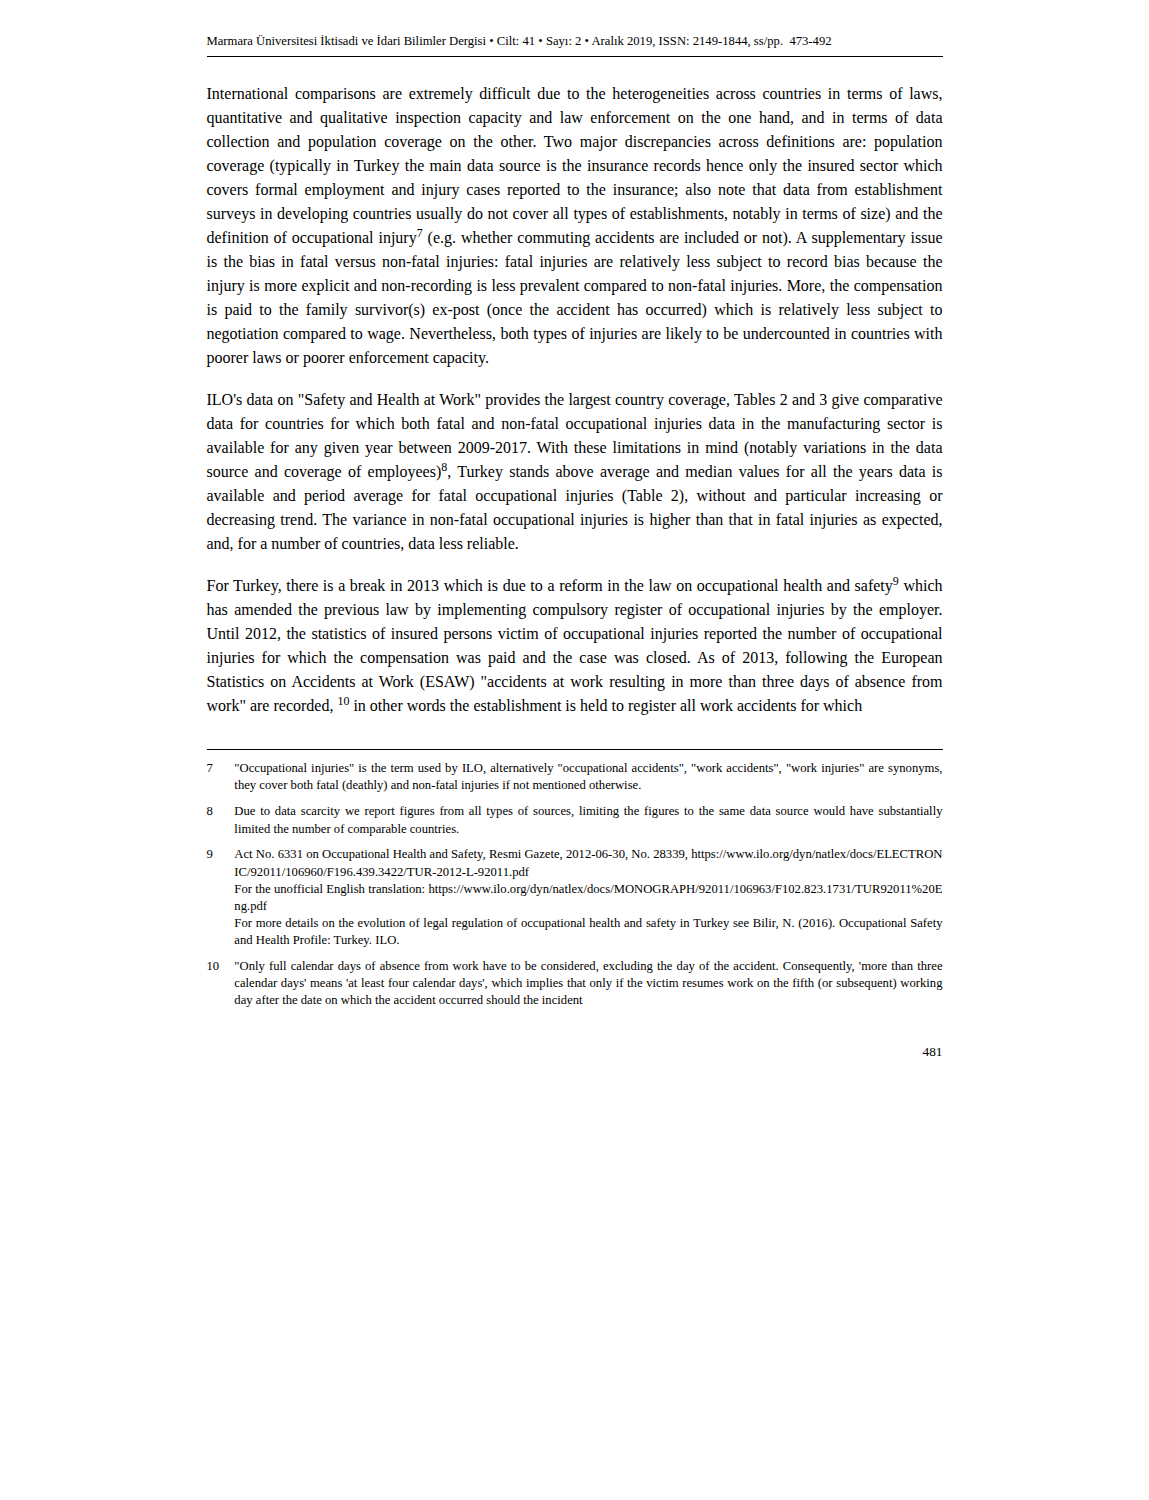Marmara Üniversitesi İktisadi ve İdari Bilimler Dergisi • Cilt: 41 • Sayı: 2 • Aralık 2019, ISSN: 2149-1844, ss/pp. 473-492
International comparisons are extremely difficult due to the heterogeneities across countries in terms of laws, quantitative and qualitative inspection capacity and law enforcement on the one hand, and in terms of data collection and population coverage on the other. Two major discrepancies across definitions are: population coverage (typically in Turkey the main data source is the insurance records hence only the insured sector which covers formal employment and injury cases reported to the insurance; also note that data from establishment surveys in developing countries usually do not cover all types of establishments, notably in terms of size) and the definition of occupational injury7 (e.g. whether commuting accidents are included or not). A supplementary issue is the bias in fatal versus non-fatal injuries: fatal injuries are relatively less subject to record bias because the injury is more explicit and non-recording is less prevalent compared to non-fatal injuries. More, the compensation is paid to the family survivor(s) ex-post (once the accident has occurred) which is relatively less subject to negotiation compared to wage. Nevertheless, both types of injuries are likely to be undercounted in countries with poorer laws or poorer enforcement capacity.
ILO's data on "Safety and Health at Work" provides the largest country coverage, Tables 2 and 3 give comparative data for countries for which both fatal and non-fatal occupational injuries data in the manufacturing sector is available for any given year between 2009-2017. With these limitations in mind (notably variations in the data source and coverage of employees)8, Turkey stands above average and median values for all the years data is available and period average for fatal occupational injuries (Table 2), without and particular increasing or decreasing trend. The variance in non-fatal occupational injuries is higher than that in fatal injuries as expected, and, for a number of countries, data less reliable.
For Turkey, there is a break in 2013 which is due to a reform in the law on occupational health and safety9 which has amended the previous law by implementing compulsory register of occupational injuries by the employer. Until 2012, the statistics of insured persons victim of occupational injuries reported the number of occupational injuries for which the compensation was paid and the case was closed. As of 2013, following the European Statistics on Accidents at Work (ESAW) "accidents at work resulting in more than three days of absence from work" are recorded, 10 in other words the establishment is held to register all work accidents for which
7"Occupational injuries" is the term used by ILO, alternatively "occupational accidents", "work accidents", "work injuries" are synonyms, they cover both fatal (deathly) and non-fatal injuries if not mentioned otherwise.
8 Due to data scarcity we report figures from all types of sources, limiting the figures to the same data source would have substantially limited the number of comparable countries.
9 Act No. 6331 on Occupational Health and Safety, Resmi Gazete, 2012-06-30, No. 28339, https://www.ilo.org/dyn/natlex/docs/ELECTRONIC/92011/106960/F196.439.3422/TUR-2012-L-92011.pdf For the unofficial English translation: https://www.ilo.org/dyn/natlex/docs/MONOGRAPH/92011/106963/F102.823.1731/TUR92011%20Eng.pdf For more details on the evolution of legal regulation of occupational health and safety in Turkey see Bilir, N. (2016). Occupational Safety and Health Profile: Turkey. ILO.
10"Only full calendar days of absence from work have to be considered, excluding the day of the accident. Consequently, 'more than three calendar days' means 'at least four calendar days', which implies that only if the victim resumes work on the fifth (or subsequent) working day after the date on which the accident occurred should the incident
481